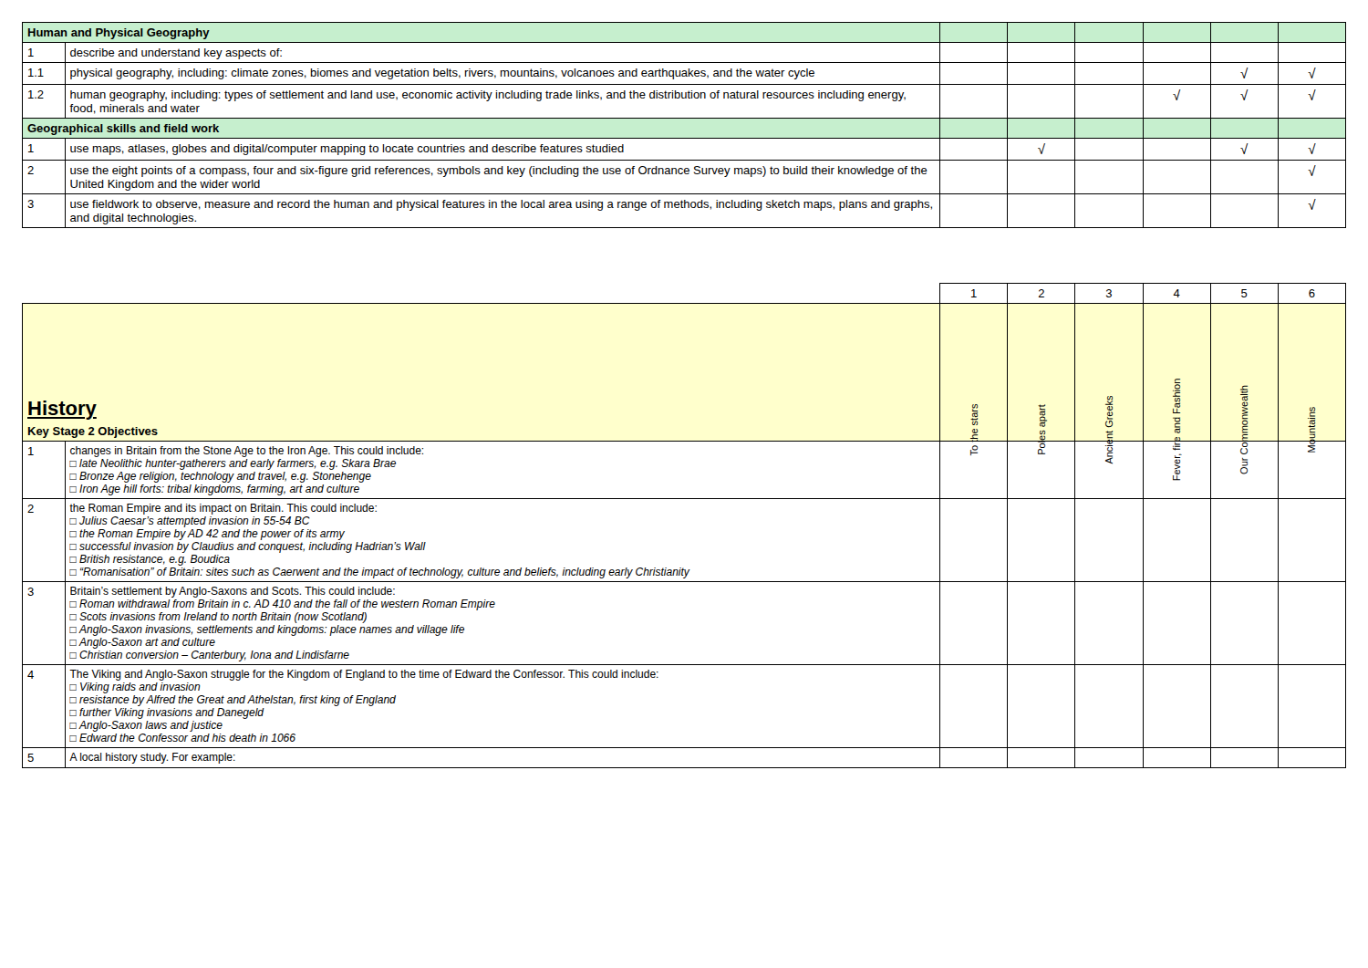| Human and Physical Geography | | | | | | |
| 1 | describe and understand key aspects of: | | | | | | |
| 1.1 | physical geography, including: climate zones, biomes and vegetation belts, rivers, mountains, volcanoes and earthquakes, and the water cycle | | | | | √ | √ |
| 1.2 | human geography, including: types of settlement and land use, economic activity including trade links, and the distribution of natural resources including energy, food, minerals and water | | | | √ | √ | √ |
| Geographical skills and field work | | | | | | |
| 1 | use maps, atlases, globes and digital/computer mapping to locate countries and describe features studied | | √ | | | √ | √ |
| 2 | use the eight points of a compass, four and six-figure grid references, symbols and key (including the use of Ordnance Survey maps) to build their knowledge of the United Kingdom and the wider world | | | | | | √ |
| 3 | use fieldwork to observe, measure and record the human and physical features in the local area using a range of methods, including sketch maps, plans and graphs, and digital technologies. | | | | | | √ |
| | 1 | 2 | 3 | 4 | 5 | 6 |
| History Key Stage 2 Objectives | To the stars | Poles apart | Ancient Greeks | Fever, fire and Fashion | Our Commonwealth | Mountains |
| 1 | changes in Britain from the Stone Age to the Iron Age. This could include: late Neolithic hunter-gatherers and early farmers, e.g. Skara Brae Bronze Age religion, technology and travel, e.g. Stonehenge Iron Age hill forts: tribal kingdoms, farming, art and culture | | | | | | |
| 2 | the Roman Empire and its impact on Britain. This could include: Julius Caesar’s attempted invasion in 55-54 BC the Roman Empire by AD 42 and the power of its army successful invasion by Claudius and conquest, including Hadrian’s Wall British resistance, e.g. Boudica “Romanisation” of Britain: sites such as Caerwent and the impact of technology, culture and beliefs, including early Christianity | | | | | | |
| 3 | Britain’s settlement by Anglo-Saxons and Scots. This could include: Roman withdrawal from Britain in c. AD 410 and the fall of the western Roman Empire Scots invasions from Ireland to north Britain (now Scotland) Anglo-Saxon invasions, settlements and kingdoms: place names and village life Anglo-Saxon art and culture Christian conversion – Canterbury, Iona and Lindisfarne | | | | | | |
| 4 | The Viking and Anglo-Saxon struggle for the Kingdom of England to the time of Edward the Confessor. This could include: Viking raids and invasion resistance by Alfred the Great and Athelstan, first king of England further Viking invasions and Danegeld Anglo-Saxon laws and justice Edward the Confessor and his death in 1066 | | | | | | |
| 5 | A local history study. For example: | | | | | | |